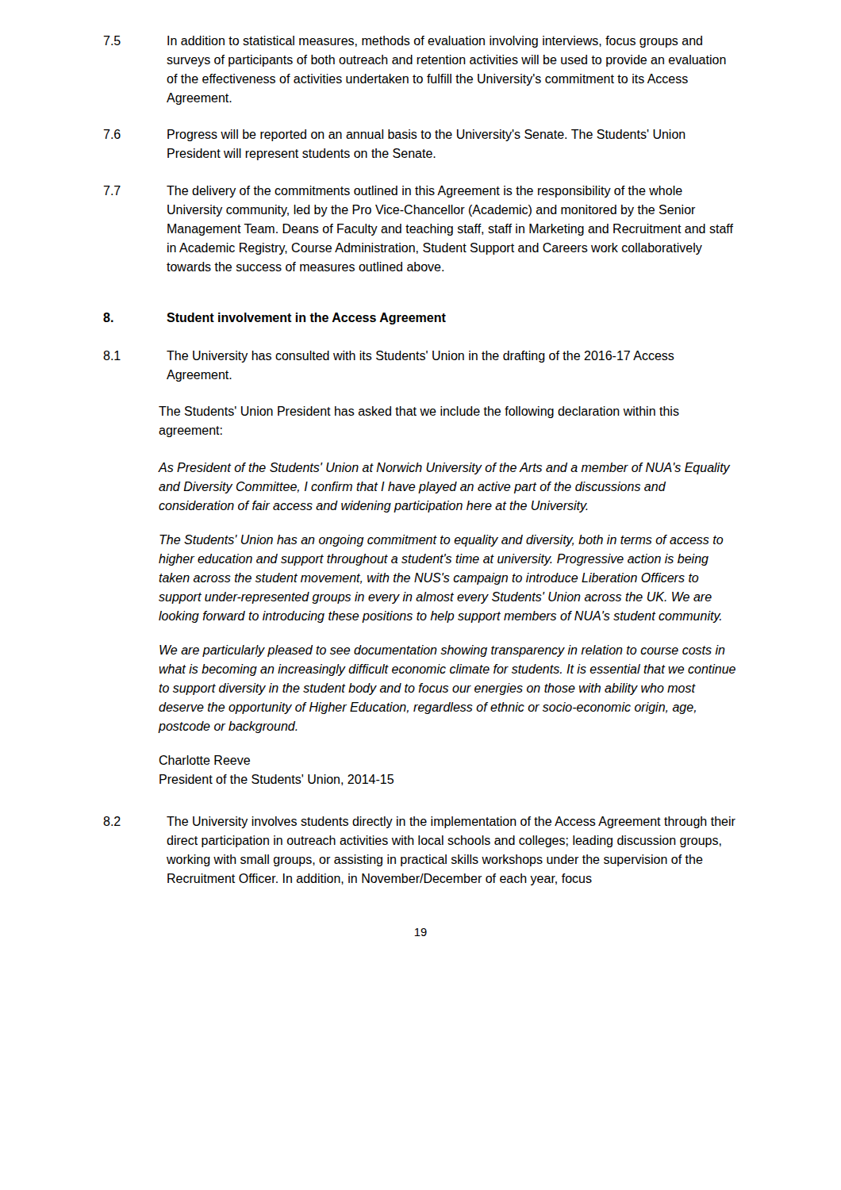7.5
In addition to statistical measures, methods of evaluation involving interviews, focus groups and surveys of participants of both outreach and retention activities will be used to provide an evaluation of the effectiveness of activities undertaken to fulfill the University's commitment to its Access Agreement.
7.6
Progress will be reported on an annual basis to the University's Senate. The Students' Union President will represent students on the Senate.
7.7
The delivery of the commitments outlined in this Agreement is the responsibility of the whole University community, led by the Pro Vice-Chancellor (Academic) and monitored by the Senior Management Team. Deans of Faculty and teaching staff, staff in Marketing and Recruitment and staff in Academic Registry, Course Administration, Student Support and Careers work collaboratively towards the success of measures outlined above.
8. Student involvement in the Access Agreement
8.1
The University has consulted with its Students' Union in the drafting of the 2016-17 Access Agreement.
The Students' Union President has asked that we include the following declaration within this agreement:
As President of the Students' Union at Norwich University of the Arts and a member of NUA's Equality and Diversity Committee, I confirm that I have played an active part of the discussions and consideration of fair access and widening participation here at the University.
The Students' Union has an ongoing commitment to equality and diversity, both in terms of access to higher education and support throughout a student's time at university. Progressive action is being taken across the student movement, with the NUS's campaign to introduce Liberation Officers to support under-represented groups in every in almost every Students' Union across the UK. We are looking forward to introducing these positions to help support members of NUA's student community.
We are particularly pleased to see documentation showing transparency in relation to course costs in what is becoming an increasingly difficult economic climate for students. It is essential that we continue to support diversity in the student body and to focus our energies on those with ability who most deserve the opportunity of Higher Education, regardless of ethnic or socio-economic origin, age, postcode or background.
Charlotte Reeve
President of the Students' Union, 2014-15
8.2
The University involves students directly in the implementation of the Access Agreement through their direct participation in outreach activities with local schools and colleges; leading discussion groups, working with small groups, or assisting in practical skills workshops under the supervision of the Recruitment Officer. In addition, in November/December of each year, focus
19